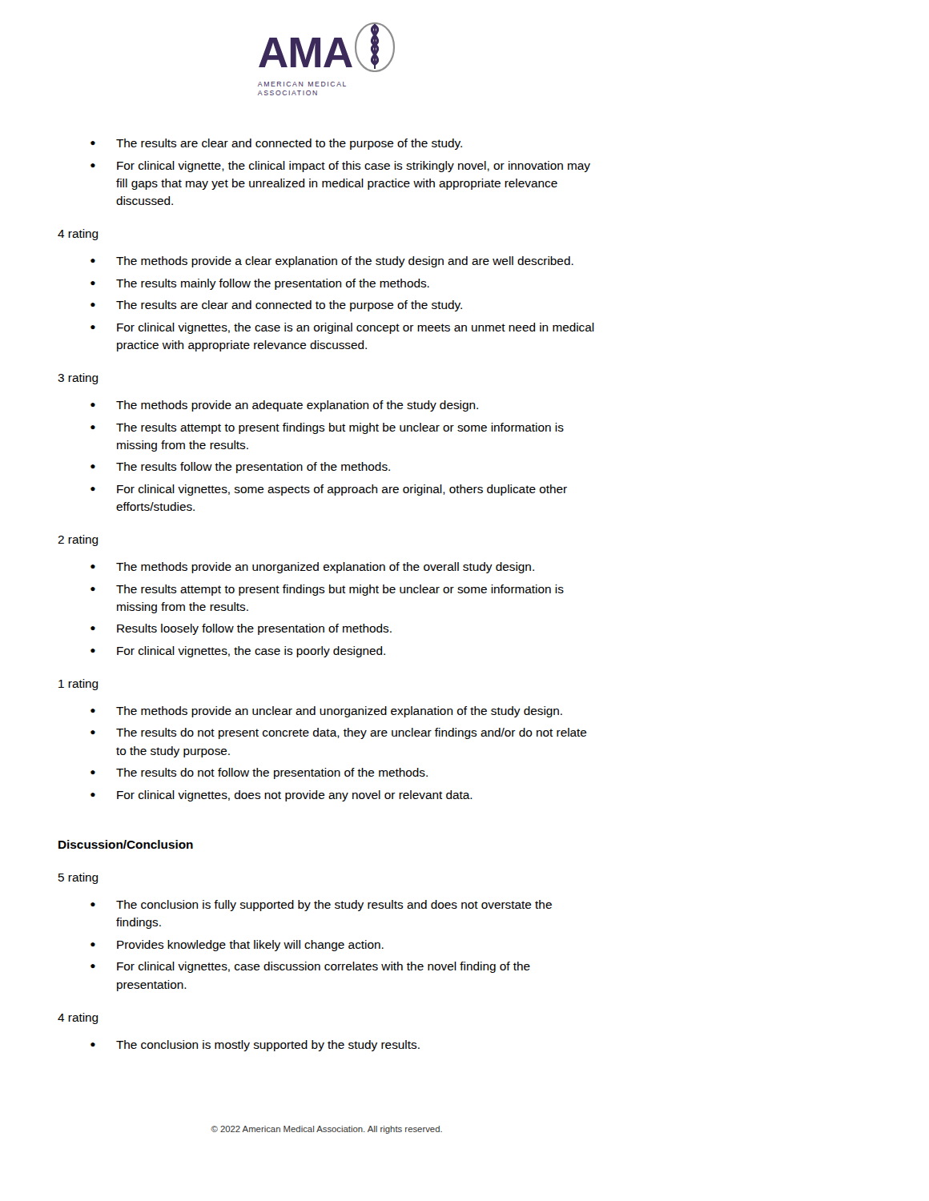AMA
AMERICAN MEDICAL
ASSOCIATION
The results are clear and connected to the purpose of the study.
For clinical vignette, the clinical impact of this case is strikingly novel, or innovation may fill gaps that may yet be unrealized in medical practice with appropriate relevance discussed.
4 rating
The methods provide a clear explanation of the study design and are well described.
The results mainly follow the presentation of the methods.
The results are clear and connected to the purpose of the study.
For clinical vignettes, the case is an original concept or meets an unmet need in medical practice with appropriate relevance discussed.
3 rating
The methods provide an adequate explanation of the study design.
The results attempt to present findings but might be unclear or some information is missing from the results.
The results follow the presentation of the methods.
For clinical vignettes, some aspects of approach are original, others duplicate other efforts/studies.
2 rating
The methods provide an unorganized explanation of the overall study design.
The results attempt to present findings but might be unclear or some information is missing from the results.
Results loosely follow the presentation of methods.
For clinical vignettes, the case is poorly designed.
1 rating
The methods provide an unclear and unorganized explanation of the study design.
The results do not present concrete data, they are unclear findings and/or do not relate to the study purpose.
The results do not follow the presentation of the methods.
For clinical vignettes, does not provide any novel or relevant data.
Discussion/Conclusion
5 rating
The conclusion is fully supported by the study results and does not overstate the findings.
Provides knowledge that likely will change action.
For clinical vignettes, case discussion correlates with the novel finding of the presentation.
4 rating
The conclusion is mostly supported by the study results.
© 2022 American Medical Association. All rights reserved.